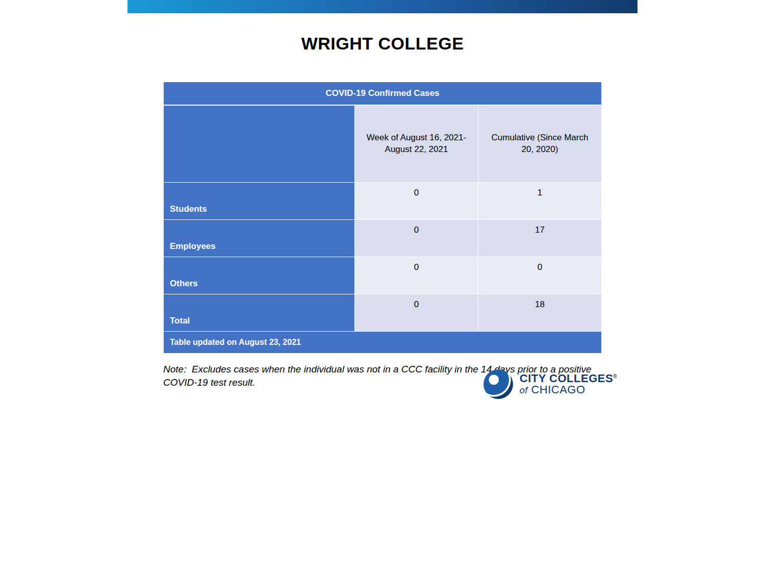WRIGHT COLLEGE
COVID-19 Confirmed Cases
| | Week of August 16, 2021- August 22, 2021 | Cumulative (Since March 20, 2020) |
| --- | --- | --- |
| Students | 0 | 1 |
| Employees | 0 | 17 |
| Others | 0 | 0 |
| Total | 0 | 18 |
| Table updated on August 23, 2021 |
Note: Excludes cases when the individual was not in a CCC facility in the 14 days prior to a positive COVID-19 test result.
CITY COLLEGES®
of CHICAGO